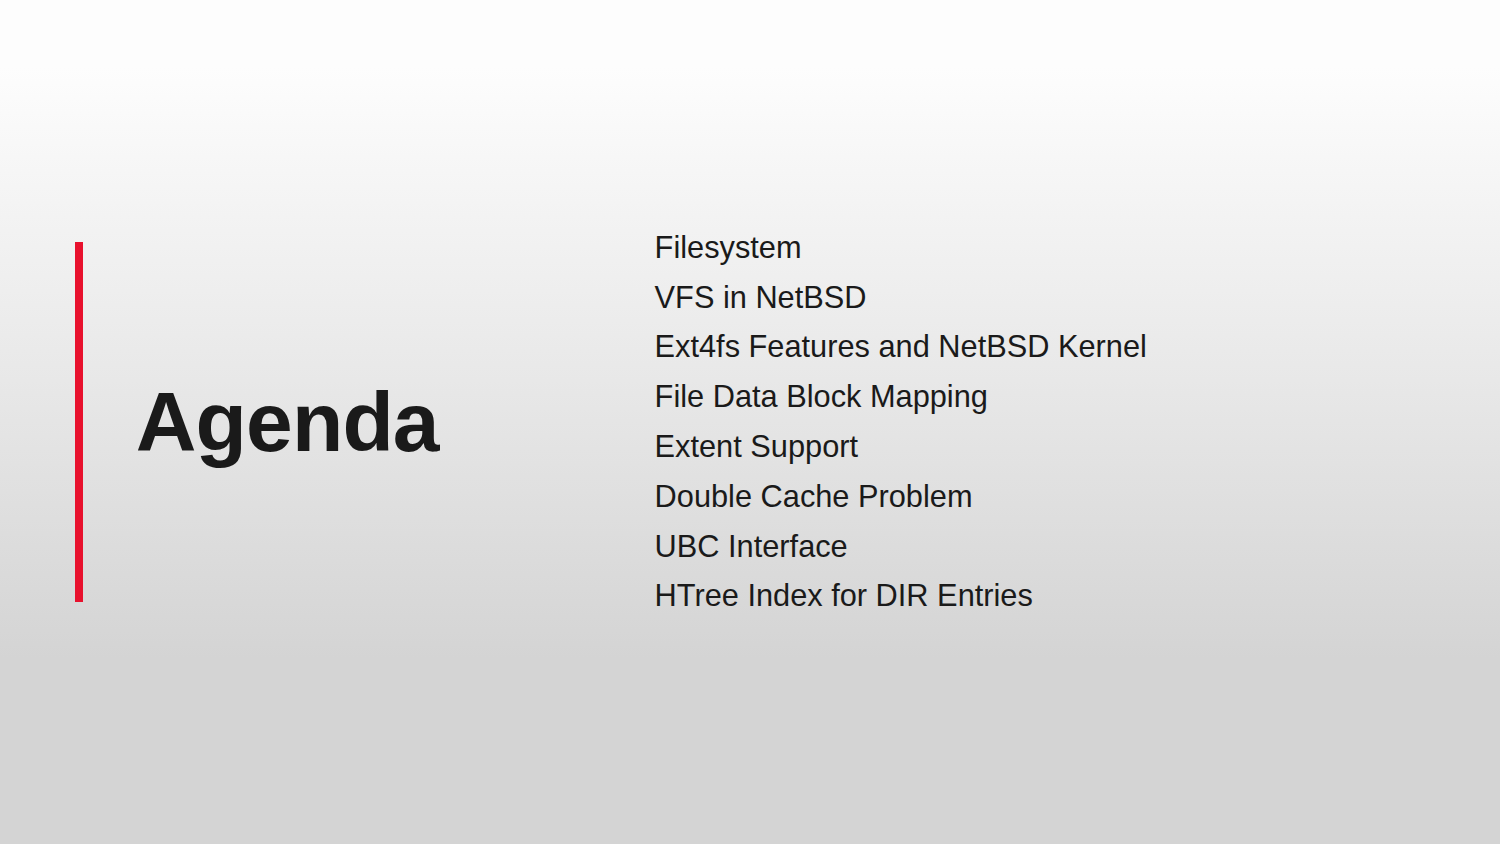Agenda
Filesystem
VFS in NetBSD
Ext4fs Features and NetBSD Kernel
File Data Block Mapping
Extent Support
Double Cache Problem
UBC Interface
HTree Index for DIR Entries